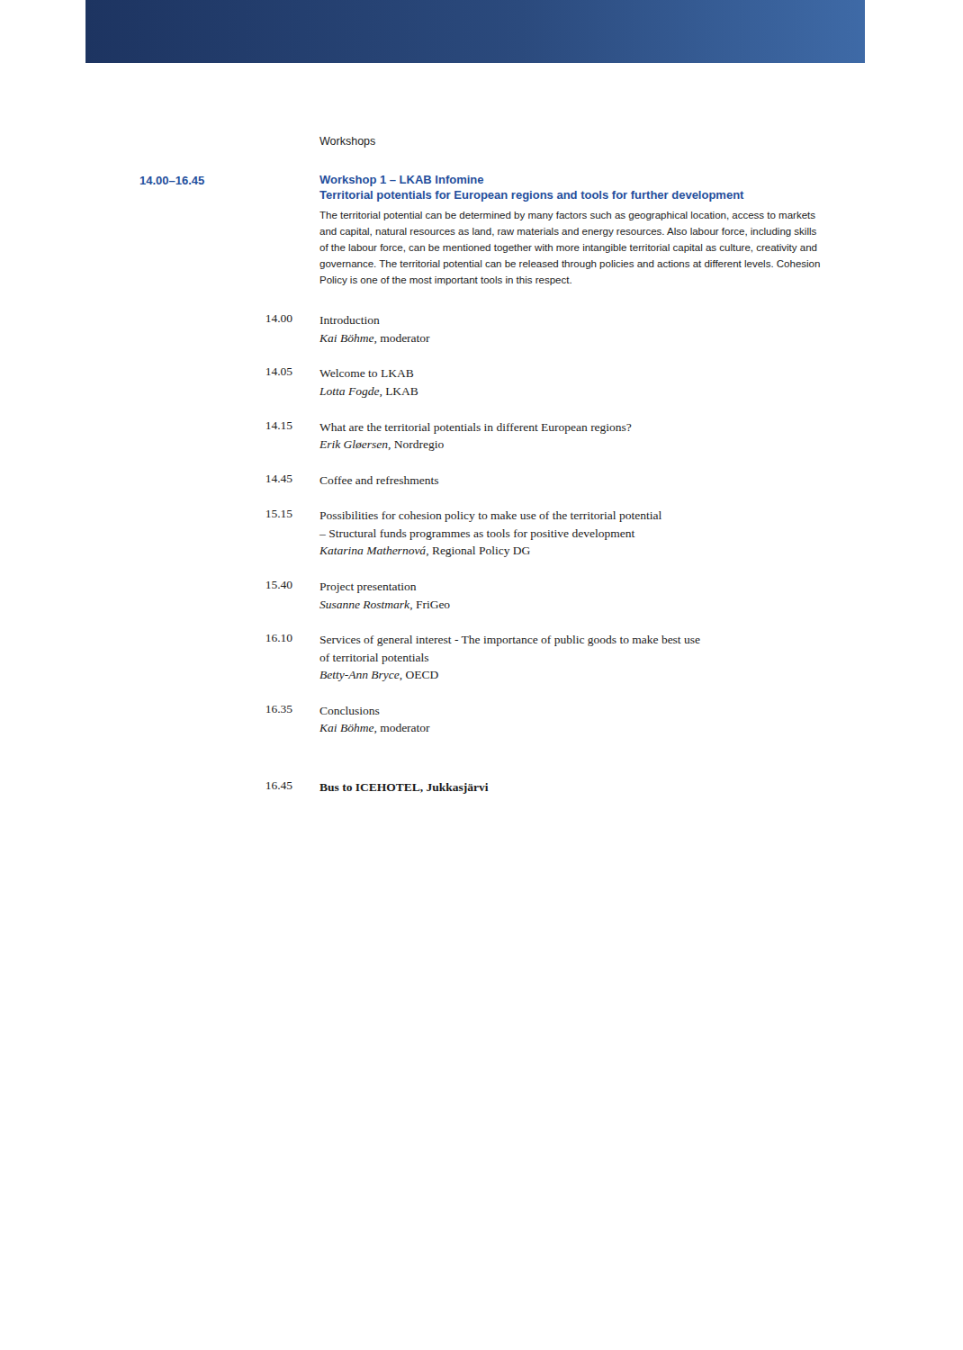Workshops
14.00–16.45
Workshop 1 – LKAB Infomine
Territorial potentials for European regions and tools for further development
The territorial potential can be determined by many factors such as geographical location, access to markets and capital, natural resources as land, raw materials and energy resources. Also labour force, including skills of the labour force, can be mentioned together with more intangible territorial capital as culture, creativity and governance. The territorial potential can be released through policies and actions at different levels. Cohesion Policy is one of the most important tools in this respect.
14.00
Introduction
Kai Böhme, moderator
14.05
Welcome to LKAB
Lotta Fogde, LKAB
14.15
What are the territorial potentials in different European regions?
Erik Gløersen, Nordregio
14.45
Coffee and refreshments
15.15
Possibilities for cohesion policy to make use of the territorial potential
– Structural funds programmes as tools for positive development
Katarina Mathernová, Regional Policy DG
15.40
Project presentation
Susanne Rostmark, FriGeo
16.10
Services of general interest - The importance of public goods to make best use
of territorial potentials
Betty-Ann Bryce, OECD
16.35
Conclusions
Kai Böhme, moderator
16.45
Bus to ICEHOTEL, Jukkasjärvi